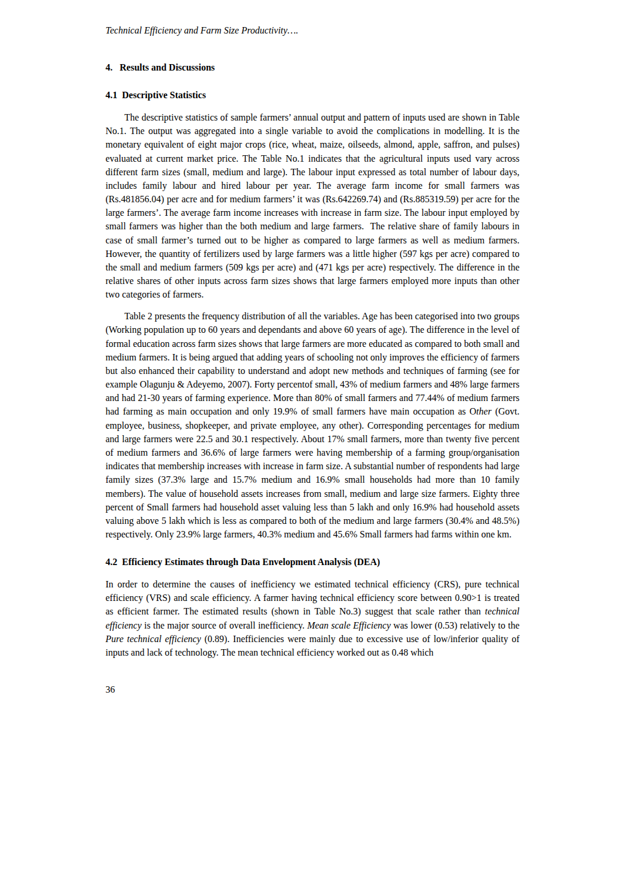Technical Efficiency and Farm Size Productivity….
4. Results and Discussions
4.1 Descriptive Statistics
The descriptive statistics of sample farmers’ annual output and pattern of inputs used are shown in Table No.1. The output was aggregated into a single variable to avoid the complications in modelling. It is the monetary equivalent of eight major crops (rice, wheat, maize, oilseeds, almond, apple, saffron, and pulses) evaluated at current market price. The Table No.1 indicates that the agricultural inputs used vary across different farm sizes (small, medium and large). The labour input expressed as total number of labour days, includes family labour and hired labour per year. The average farm income for small farmers was (Rs.481856.04) per acre and for medium farmers’ it was (Rs.642269.74) and (Rs.885319.59) per acre for the large farmers’. The average farm income increases with increase in farm size. The labour input employed by small farmers was higher than the both medium and large farmers. The relative share of family labours in case of small farmer’s turned out to be higher as compared to large farmers as well as medium farmers. However, the quantity of fertilizers used by large farmers was a little higher (597 kgs per acre) compared to the small and medium farmers (509 kgs per acre) and (471 kgs per acre) respectively. The difference in the relative shares of other inputs across farm sizes shows that large farmers employed more inputs than other two categories of farmers.
Table 2 presents the frequency distribution of all the variables. Age has been categorised into two groups (Working population up to 60 years and dependants and above 60 years of age). The difference in the level of formal education across farm sizes shows that large farmers are more educated as compared to both small and medium farmers. It is being argued that adding years of schooling not only improves the efficiency of farmers but also enhanced their capability to understand and adopt new methods and techniques of farming (see for example Olagunju & Adeyemo, 2007). Forty percentof small, 43% of medium farmers and 48% large farmers and had 21-30 years of farming experience. More than 80% of small farmers and 77.44% of medium farmers had farming as main occupation and only 19.9% of small farmers have main occupation as Other (Govt. employee, business, shopkeeper, and private employee, any other). Corresponding percentages for medium and large farmers were 22.5 and 30.1 respectively. About 17% small farmers, more than twenty five percent of medium farmers and 36.6% of large farmers were having membership of a farming group/organisation indicates that membership increases with increase in farm size. A substantial number of respondents had large family sizes (37.3% large and 15.7% medium and 16.9% small households had more than 10 family members). The value of household assets increases from small, medium and large size farmers. Eighty three percent of Small farmers had household asset valuing less than 5 lakh and only 16.9% had household assets valuing above 5 lakh which is less as compared to both of the medium and large farmers (30.4% and 48.5%) respectively. Only 23.9% large farmers, 40.3% medium and 45.6% Small farmers had farms within one km.
4.2 Efficiency Estimates through Data Envelopment Analysis (DEA)
In order to determine the causes of inefficiency we estimated technical efficiency (CRS), pure technical efficiency (VRS) and scale efficiency. A farmer having technical efficiency score between 0.90>1 is treated as efficient farmer. The estimated results (shown in Table No.3) suggest that scale rather than technical efficiency is the major source of overall inefficiency. Mean scale Efficiency was lower (0.53) relatively to the Pure technical efficiency (0.89). Inefficiencies were mainly due to excessive use of low/inferior quality of inputs and lack of technology. The mean technical efficiency worked out as 0.48 which
36